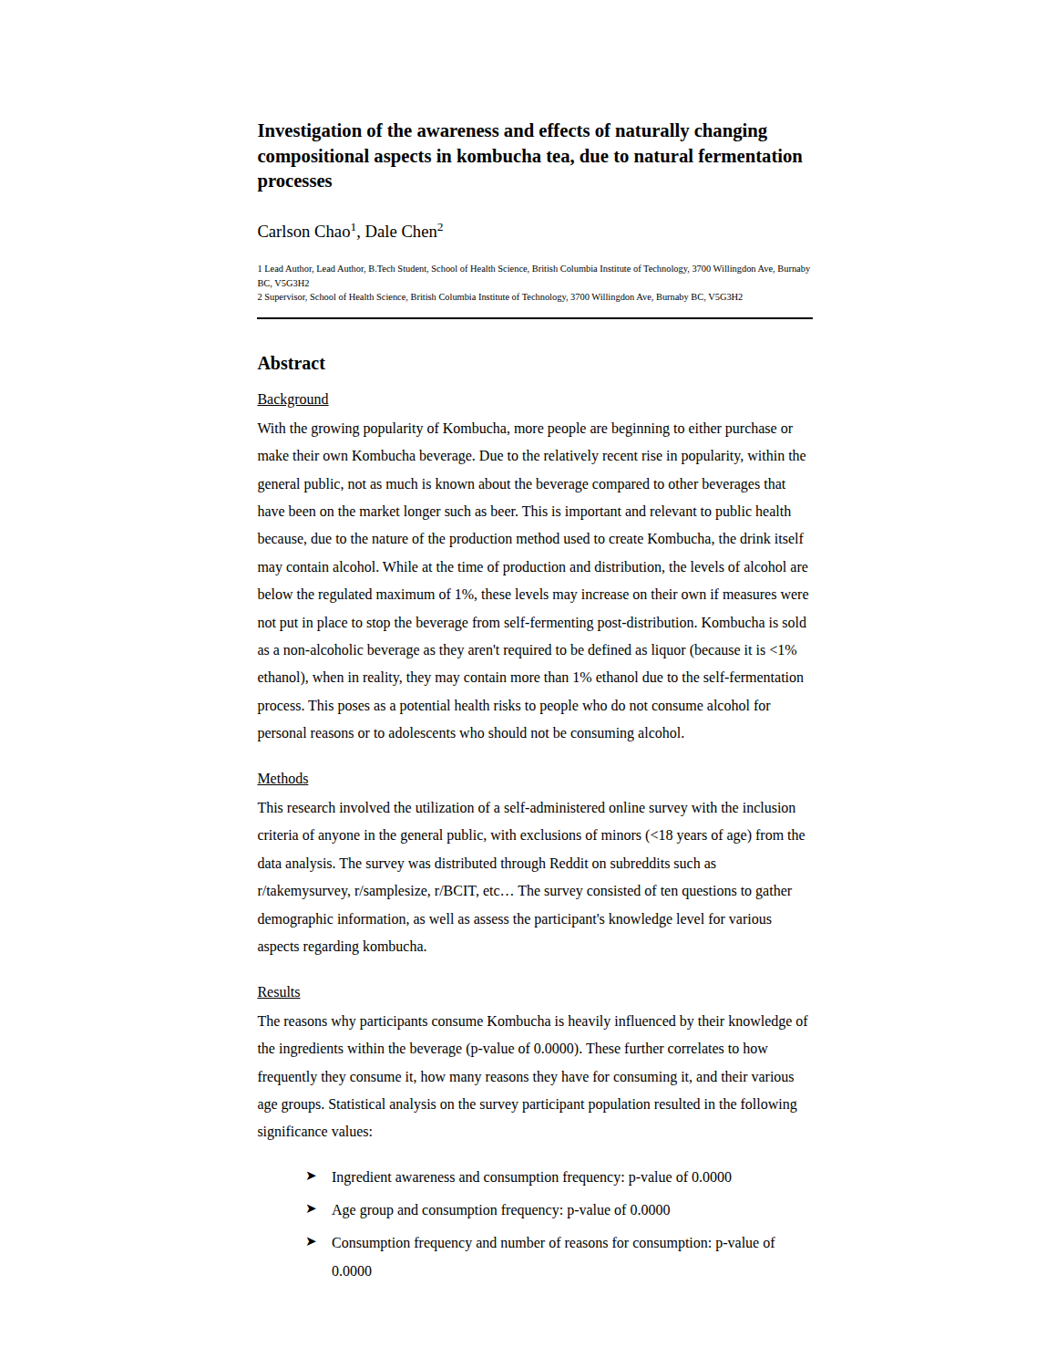Investigation of the awareness and effects of naturally changing compositional aspects in kombucha tea, due to natural fermentation processes
Carlson Chao1, Dale Chen2
1 Lead Author, Lead Author, B.Tech Student, School of Health Science, British Columbia Institute of Technology, 3700 Willingdon Ave, Burnaby BC, V5G3H2
2 Supervisor, School of Health Science, British Columbia Institute of Technology, 3700 Willingdon Ave, Burnaby BC, V5G3H2
Abstract
Background
With the growing popularity of Kombucha, more people are beginning to either purchase or make their own Kombucha beverage. Due to the relatively recent rise in popularity, within the general public, not as much is known about the beverage compared to other beverages that have been on the market longer such as beer. This is important and relevant to public health because, due to the nature of the production method used to create Kombucha, the drink itself may contain alcohol. While at the time of production and distribution, the levels of alcohol are below the regulated maximum of 1%, these levels may increase on their own if measures were not put in place to stop the beverage from self-fermenting post-distribution. Kombucha is sold as a non-alcoholic beverage as they aren't required to be defined as liquor (because it is <1% ethanol), when in reality, they may contain more than 1% ethanol due to the self-fermentation process. This poses as a potential health risks to people who do not consume alcohol for personal reasons or to adolescents who should not be consuming alcohol.
Methods
This research involved the utilization of a self-administered online survey with the inclusion criteria of anyone in the general public, with exclusions of minors (<18 years of age) from the data analysis. The survey was distributed through Reddit on subreddits such as r/takemysurvey, r/samplesize, r/BCIT, etc… The survey consisted of ten questions to gather demographic information, as well as assess the participant's knowledge level for various aspects regarding kombucha.
Results
The reasons why participants consume Kombucha is heavily influenced by their knowledge of the ingredients within the beverage (p-value of 0.0000). These further correlates to how frequently they consume it, how many reasons they have for consuming it, and their various age groups. Statistical analysis on the survey participant population resulted in the following significance values:
Ingredient awareness and consumption frequency: p-value of 0.0000
Age group and consumption frequency: p-value of 0.0000
Consumption frequency and number of reasons for consumption: p-value of 0.0000